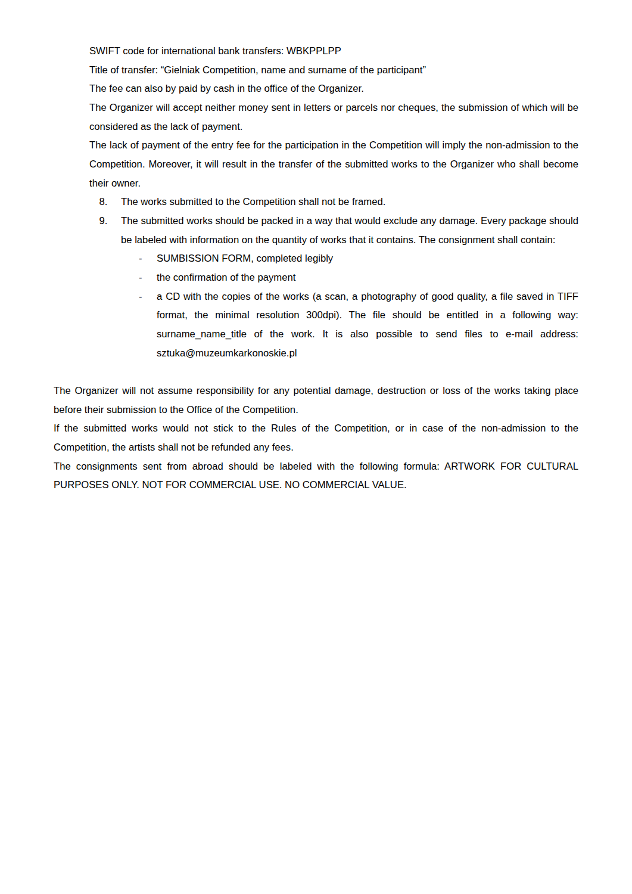SWIFT code for international bank transfers: WBKPPLPP
Title of transfer: “Gielniak Competition, name and surname of the participant”
The fee can also by paid by cash in the office of the Organizer.
The Organizer will accept neither money sent in letters or parcels nor cheques, the submission of which will be considered as the lack of payment.
The lack of payment of the entry fee for the participation in the Competition will imply the non-admission to the Competition. Moreover, it will result in the transfer of the submitted works to the Organizer who shall become their owner.
The works submitted to the Competition shall not be framed.
The submitted works should be packed in a way that would exclude any damage. Every package should be labeled with information on the quantity of works that it contains. The consignment shall contain:
SUMBISSION FORM, completed legibly
the confirmation of the payment
a CD with the copies of the works (a scan, a photography of good quality, a file saved in TIFF format, the minimal resolution 300dpi). The file should be entitled in a following way: surname_name_title of the work. It is also possible to send files to e-mail address: sztuka@muzeumkarkonoskie.pl
The Organizer will not assume responsibility for any potential damage, destruction or loss of the works taking place before their submission to the Office of the Competition.
If the submitted works would not stick to the Rules of the Competition, or in case of the non-admission to the Competition, the artists shall not be refunded any fees.
The consignments sent from abroad should be labeled with the following formula: ARTWORK FOR CULTURAL PURPOSES ONLY. NOT FOR COMMERCIAL USE. NO COMMERCIAL VALUE.